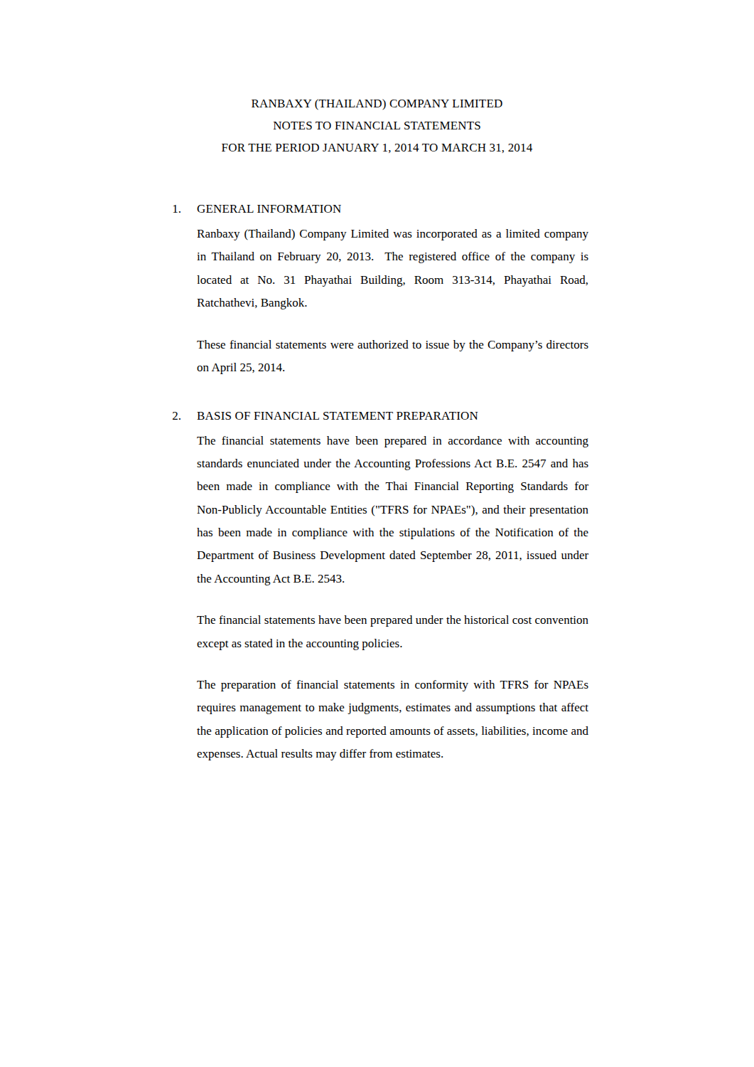RANBAXY (THAILAND) COMPANY LIMITED
NOTES TO FINANCIAL STATEMENTS
FOR THE PERIOD JANUARY 1, 2014 TO MARCH 31, 2014
GENERAL INFORMATION
Ranbaxy (Thailand) Company Limited was incorporated as a limited company in Thailand on February 20, 2013. The registered office of the company is located at No. 31 Phayathai Building, Room 313-314, Phayathai Road, Ratchathevi, Bangkok.
These financial statements were authorized to issue by the Company’s directors on April 25, 2014.
BASIS OF FINANCIAL STATEMENT PREPARATION
The financial statements have been prepared in accordance with accounting standards enunciated under the Accounting Professions Act B.E. 2547 and has been made in compliance with the Thai Financial Reporting Standards for Non‑Publicly Accountable Entities ("TFRS for NPAEs"), and their presentation has been made in compliance with the stipulations of the Notification of the Department of Business Development dated September 28, 2011, issued under the Accounting Act B.E. 2543.
The financial statements have been prepared under the historical cost convention except as stated in the accounting policies.
The preparation of financial statements in conformity with TFRS for NPAEs requires management to make judgments, estimates and assumptions that affect the application of policies and reported amounts of assets, liabilities, income and expenses. Actual results may differ from estimates.